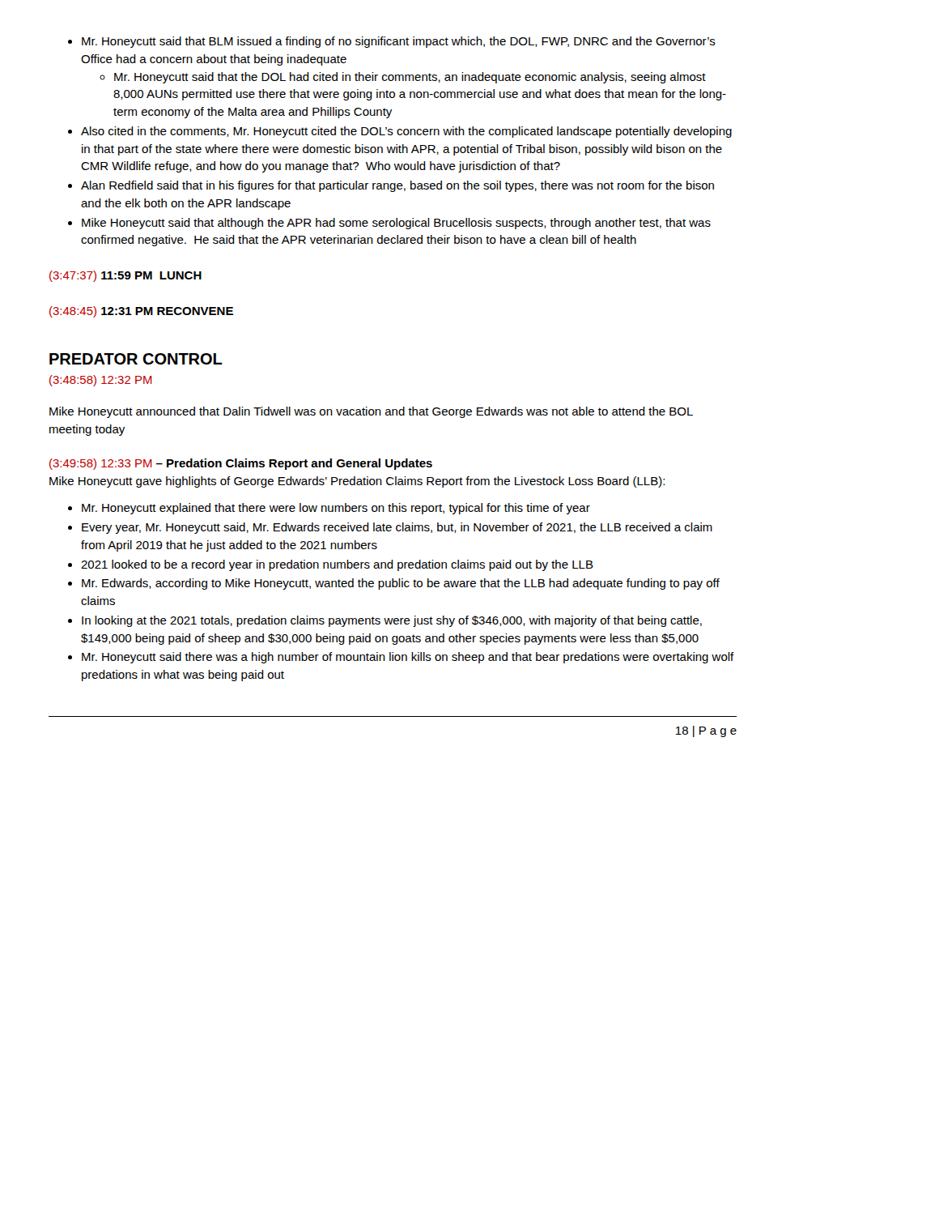Mr. Honeycutt said that BLM issued a finding of no significant impact which, the DOL, FWP, DNRC and the Governor’s Office had a concern about that being inadequate
Mr. Honeycutt said that the DOL had cited in their comments, an inadequate economic analysis, seeing almost 8,000 AUNs permitted use there that were going into a non-commercial use and what does that mean for the long-term economy of the Malta area and Phillips County
Also cited in the comments, Mr. Honeycutt cited the DOL’s concern with the complicated landscape potentially developing in that part of the state where there were domestic bison with APR, a potential of Tribal bison, possibly wild bison on the CMR Wildlife refuge, and how do you manage that? Who would have jurisdiction of that?
Alan Redfield said that in his figures for that particular range, based on the soil types, there was not room for the bison and the elk both on the APR landscape
Mike Honeycutt said that although the APR had some serological Brucellosis suspects, through another test, that was confirmed negative. He said that the APR veterinarian declared their bison to have a clean bill of health
(3:47:37) 11:59 PM LUNCH
(3:48:45) 12:31 PM RECONVENE
PREDATOR CONTROL
(3:48:58) 12:32 PM
Mike Honeycutt announced that Dalin Tidwell was on vacation and that George Edwards was not able to attend the BOL meeting today
(3:49:58) 12:33 PM – Predation Claims Report and General Updates
Mike Honeycutt gave highlights of George Edwards’ Predation Claims Report from the Livestock Loss Board (LLB):
Mr. Honeycutt explained that there were low numbers on this report, typical for this time of year
Every year, Mr. Honeycutt said, Mr. Edwards received late claims, but, in November of 2021, the LLB received a claim from April 2019 that he just added to the 2021 numbers
2021 looked to be a record year in predation numbers and predation claims paid out by the LLB
Mr. Edwards, according to Mike Honeycutt, wanted the public to be aware that the LLB had adequate funding to pay off claims
In looking at the 2021 totals, predation claims payments were just shy of $346,000, with majority of that being cattle, $149,000 being paid of sheep and $30,000 being paid on goats and other species payments were less than $5,000
Mr. Honeycutt said there was a high number of mountain lion kills on sheep and that bear predations were overtaking wolf predations in what was being paid out
18 | P a g e